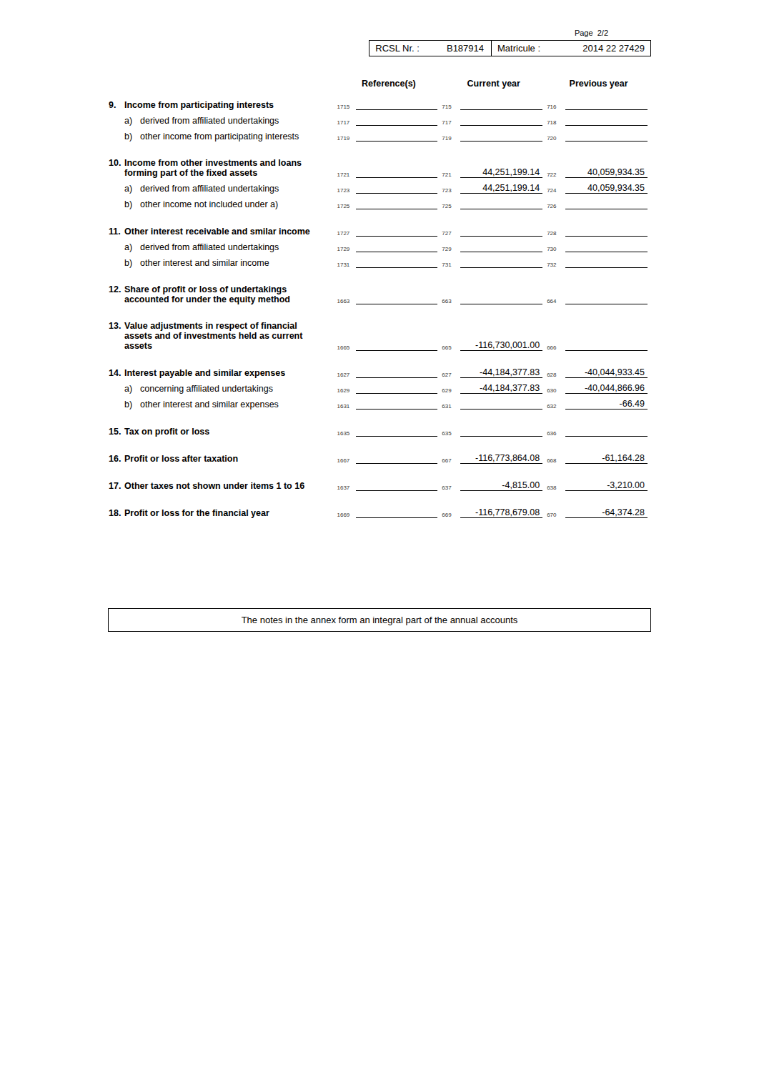Page 2/2
| RCSL Nr. : | B187914 | Matricule : | 2014 22 27429 |
| | Reference(s) | Current year | Previous year |
| --- | --- | --- | --- |
| 9. Income from participating interests | 1715 | 715 | 716 |
| a) derived from affiliated undertakings | 1717 | 717 | 718 |
| b) other income from participating interests | 1719 | 719 | 720 |
| 10. Income from other investments and loans forming part of the fixed assets | 1721 | 721 44,251,199.14 | 722 40,059,934.35 |
| a) derived from affiliated undertakings | 1723 | 723 44,251,199.14 | 724 40,059,934.35 |
| b) other income not included under a) | 1725 | 725 | 726 |
| 11. Other interest receivable and smilar income | 1727 | 727 | 728 |
| a) derived from affiliated undertakings | 1729 | 729 | 730 |
| b) other interest and similar income | 1731 | 731 | 732 |
| 12. Share of profit or loss of undertakings accounted for under the equity method | 1663 | 663 | 664 |
| 13. Value adjustments in respect of financial assets and of investments held as current assets | 1665 | 665 -116,730,001.00 | 666 |
| 14. Interest payable and similar expenses | 1627 | 627 -44,184,377.83 | 628 -40,044,933.45 |
| a) concerning affiliated undertakings | 1629 | 629 -44,184,377.83 | 630 -40,044,866.96 |
| b) other interest and similar expenses | 1631 | 631 | 632 -66.49 |
| 15. Tax on profit or loss | 1635 | 635 | 636 |
| 16. Profit or loss after taxation | 1667 | 667 -116,773,864.08 | 668 -61,164.28 |
| 17. Other taxes not shown under items 1 to 16 | 1637 | 637 -4,815.00 | 638 -3,210.00 |
| 18. Profit or loss for the financial year | 1669 | 669 -116,778,679.08 | 670 -64,374.28 |
The notes in the annex form an integral part of the annual accounts